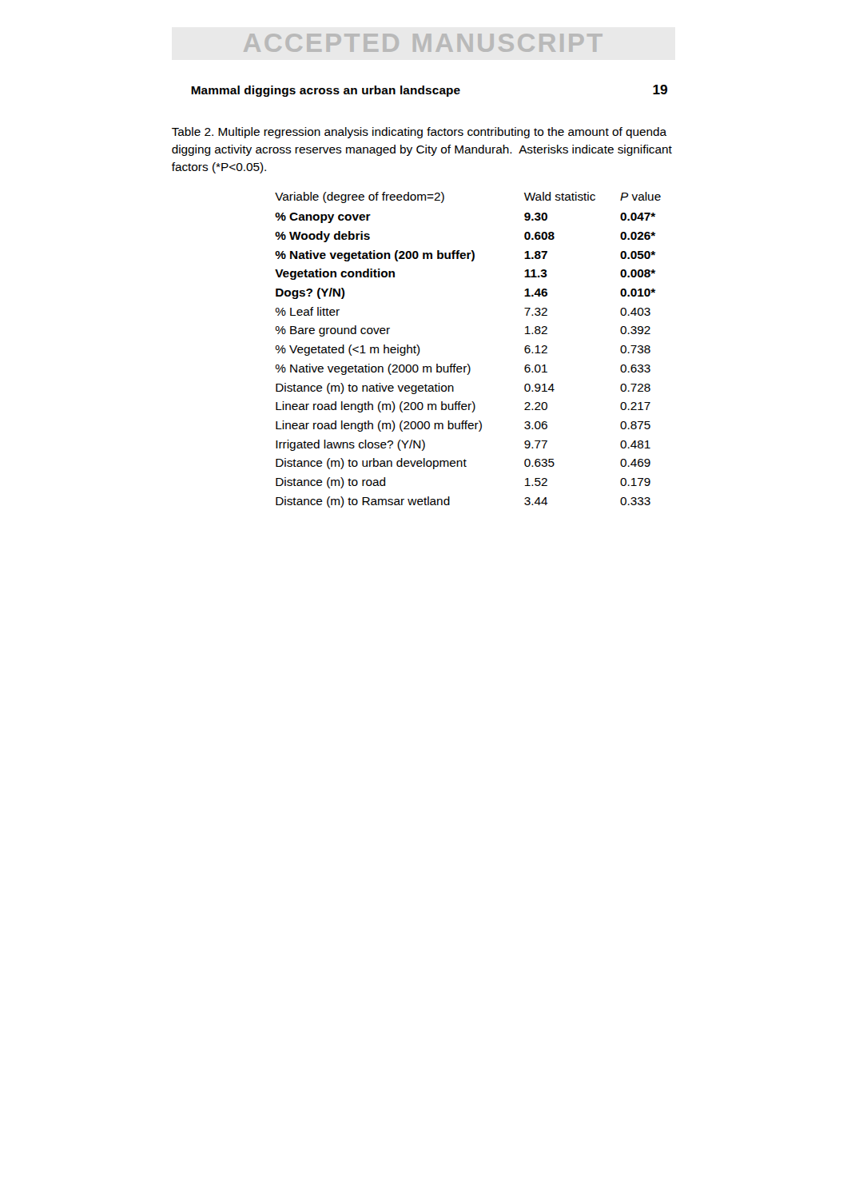ACCEPTED MANUSCRIPT
Mammal diggings across an urban landscape 19
Table 2. Multiple regression analysis indicating factors contributing to the amount of quenda digging activity across reserves managed by City of Mandurah. Asterisks indicate significant factors (*P<0.05).
| Variable (degree of freedom=2) | Wald statistic | P value |
| % Canopy cover | 9.30 | 0.047* |
| % Woody debris | 0.608 | 0.026* |
| % Native vegetation (200 m buffer) | 1.87 | 0.050* |
| Vegetation condition | 11.3 | 0.008* |
| Dogs? (Y/N) | 1.46 | 0.010* |
| % Leaf litter | 7.32 | 0.403 |
| % Bare ground cover | 1.82 | 0.392 |
| % Vegetated (<1 m height) | 6.12 | 0.738 |
| % Native vegetation (2000 m buffer) | 6.01 | 0.633 |
| Distance (m) to native vegetation | 0.914 | 0.728 |
| Linear road length (m) (200 m buffer) | 2.20 | 0.217 |
| Linear road length (m) (2000 m buffer) | 3.06 | 0.875 |
| Irrigated lawns close? (Y/N) | 9.77 | 0.481 |
| Distance (m) to urban development | 0.635 | 0.469 |
| Distance (m) to road | 1.52 | 0.179 |
| Distance (m) to Ramsar wetland | 3.44 | 0.333 |